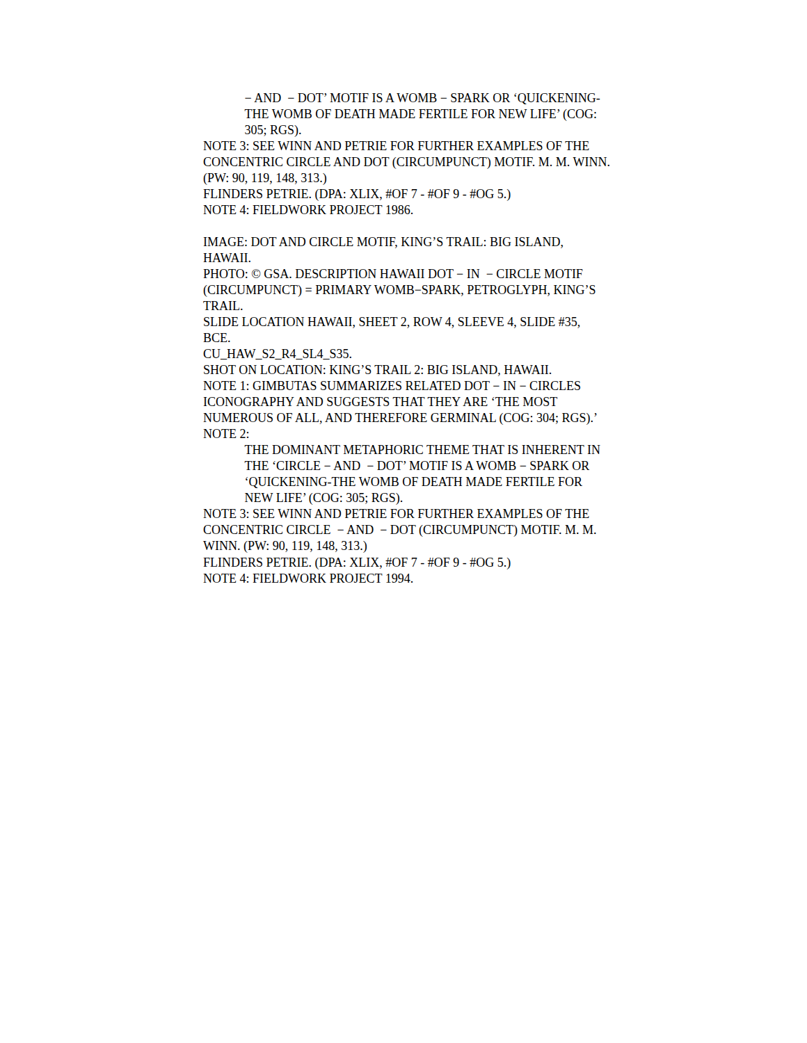− AND − DOT’ MOTIF IS A WOMB − SPARK OR ‘QUICKENING-THE WOMB OF DEATH MADE FERTILE FOR NEW LIFE’ (COG: 305; RGS).
NOTE 3: SEE WINN AND PETRIE FOR FURTHER EXAMPLES OF THE CONCENTRIC CIRCLE AND DOT (CIRCUMPUNCT) MOTIF. M. M. WINN. (PW: 90, 119, 148, 313.)
FLINDERS PETRIE. (DPA: XLIX, #OF 7 - #OF 9 - #OG 5.)
NOTE 4: FIELDWORK PROJECT 1986.
IMAGE: DOT AND CIRCLE MOTIF, KING’S TRAIL: BIG ISLAND, HAWAII.
PHOTO: © GSA. DESCRIPTION HAWAII DOT − IN − CIRCLE MOTIF (CIRCUMPUNCT) = PRIMARY WOMB−SPARK, PETROGLYPH, KING’S TRAIL.
SLIDE LOCATION HAWAII, SHEET 2, ROW 4, SLEEVE 4, SLIDE #35, BCE.
CU_HAW_S2_R4_SL4_S35.
SHOT ON LOCATION: KING’S TRAIL 2: BIG ISLAND, HAWAII.
NOTE 1: GIMBUTAS SUMMARIZES RELATED DOT − IN − CIRCLES ICONOGRAPHY AND SUGGESTS THAT THEY ARE ‘THE MOST NUMEROUS OF ALL, AND THEREFORE GERMINAL (COG: 304; RGS).’
NOTE 2:
THE DOMINANT METAPHORIC THEME THAT IS INHERENT IN THE ‘CIRCLE − AND − DOT’ MOTIF IS A WOMB − SPARK OR ‘QUICKENING-THE WOMB OF DEATH MADE FERTILE FOR NEW LIFE’ (COG: 305; RGS).
NOTE 3: SEE WINN AND PETRIE FOR FURTHER EXAMPLES OF THE CONCENTRIC CIRCLE − AND − DOT (CIRCUMPUNCT) MOTIF. M. M. WINN. (PW: 90, 119, 148, 313.)
FLINDERS PETRIE. (DPA: XLIX, #OF 7 - #OF 9 - #OG 5.)
NOTE 4: FIELDWORK PROJECT 1994.